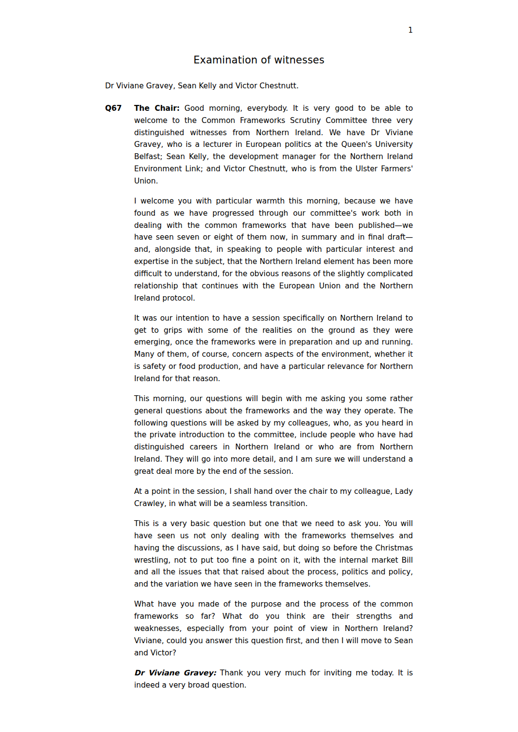1
Examination of witnesses
Dr Viviane Gravey, Sean Kelly and Victor Chestnutt.
Q67
The Chair: Good morning, everybody. It is very good to be able to welcome to the Common Frameworks Scrutiny Committee three very distinguished witnesses from Northern Ireland. We have Dr Viviane Gravey, who is a lecturer in European politics at the Queen's University Belfast; Sean Kelly, the development manager for the Northern Ireland Environment Link; and Victor Chestnutt, who is from the Ulster Farmers' Union.
I welcome you with particular warmth this morning, because we have found as we have progressed through our committee's work both in dealing with the common frameworks that have been published—we have seen seven or eight of them now, in summary and in final draft—and, alongside that, in speaking to people with particular interest and expertise in the subject, that the Northern Ireland element has been more difficult to understand, for the obvious reasons of the slightly complicated relationship that continues with the European Union and the Northern Ireland protocol.
It was our intention to have a session specifically on Northern Ireland to get to grips with some of the realities on the ground as they were emerging, once the frameworks were in preparation and up and running. Many of them, of course, concern aspects of the environment, whether it is safety or food production, and have a particular relevance for Northern Ireland for that reason.
This morning, our questions will begin with me asking you some rather general questions about the frameworks and the way they operate. The following questions will be asked by my colleagues, who, as you heard in the private introduction to the committee, include people who have had distinguished careers in Northern Ireland or who are from Northern Ireland. They will go into more detail, and I am sure we will understand a great deal more by the end of the session.
At a point in the session, I shall hand over the chair to my colleague, Lady Crawley, in what will be a seamless transition.
This is a very basic question but one that we need to ask you. You will have seen us not only dealing with the frameworks themselves and having the discussions, as I have said, but doing so before the Christmas wrestling, not to put too fine a point on it, with the internal market Bill and all the issues that that raised about the process, politics and policy, and the variation we have seen in the frameworks themselves.
What have you made of the purpose and the process of the common frameworks so far? What do you think are their strengths and weaknesses, especially from your point of view in Northern Ireland? Viviane, could you answer this question first, and then I will move to Sean and Victor?
Dr Viviane Gravey: Thank you very much for inviting me today. It is indeed a very broad question.